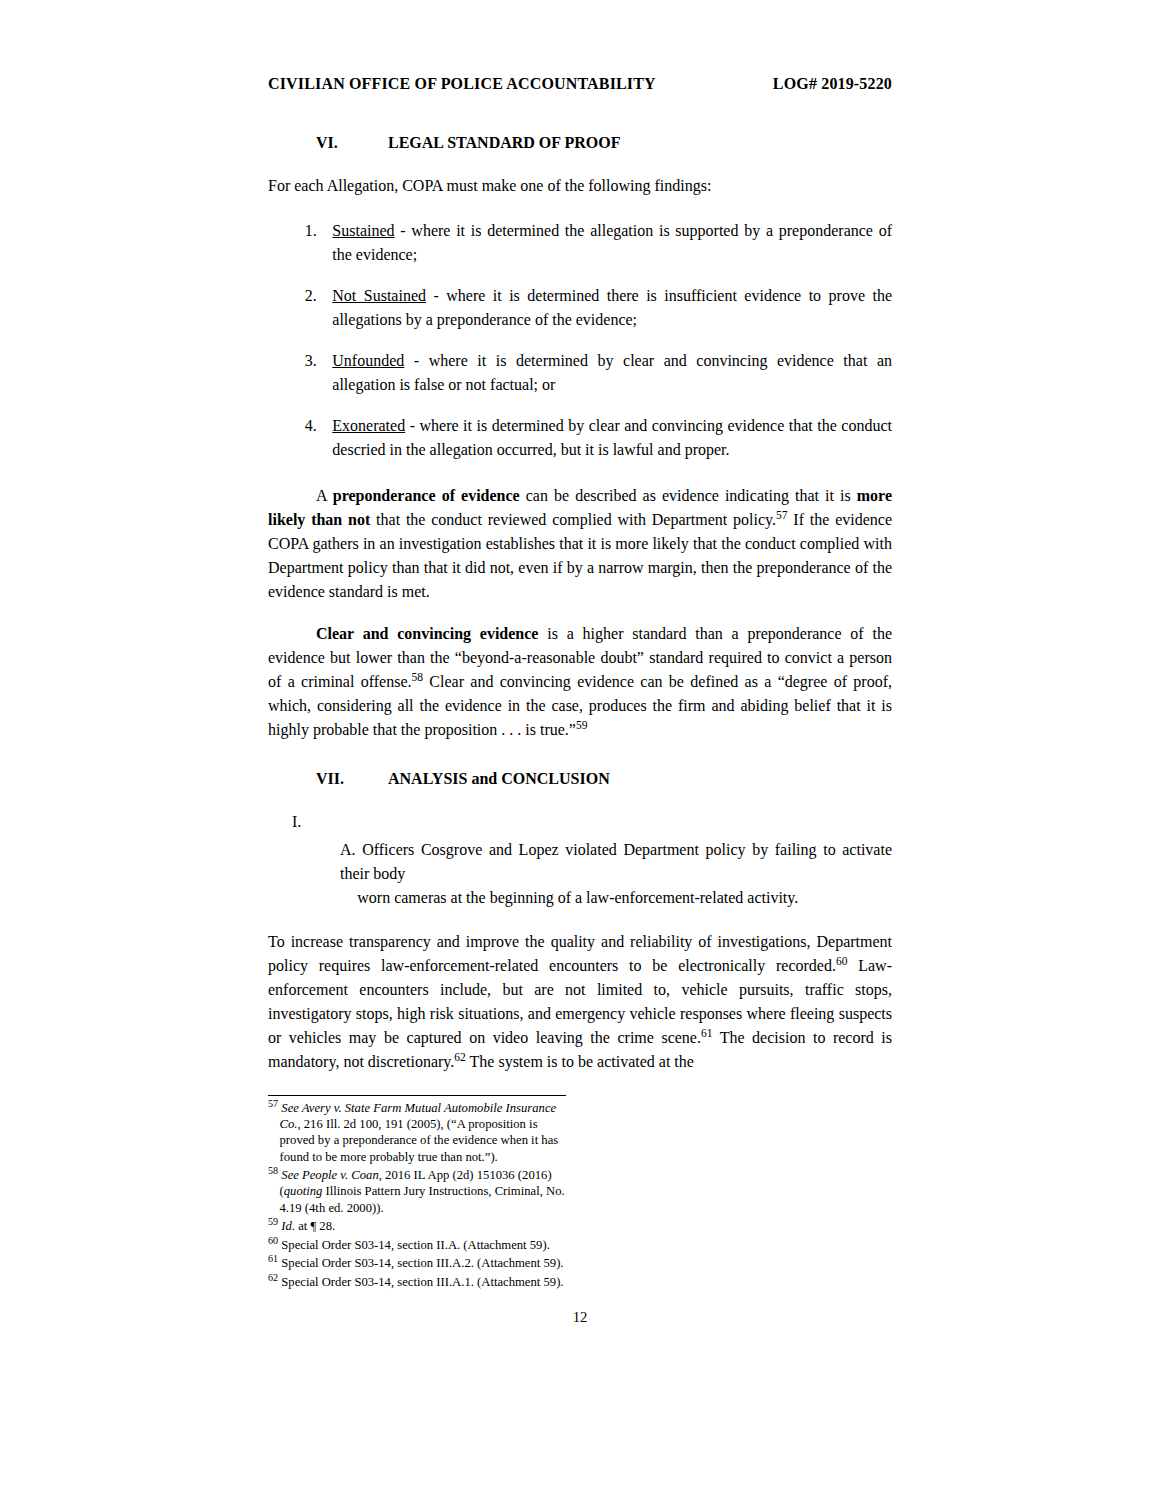CIVILIAN OFFICE OF POLICE ACCOUNTABILITY
LOG# 2019-5220
VI. LEGAL STANDARD OF PROOF
For each Allegation, COPA must make one of the following findings:
Sustained - where it is determined the allegation is supported by a preponderance of the evidence;
Not Sustained - where it is determined there is insufficient evidence to prove the allegations by a preponderance of the evidence;
Unfounded - where it is determined by clear and convincing evidence that an allegation is false or not factual; or
Exonerated - where it is determined by clear and convincing evidence that the conduct descried in the allegation occurred, but it is lawful and proper.
A preponderance of evidence can be described as evidence indicating that it is more likely than not that the conduct reviewed complied with Department policy.57 If the evidence COPA gathers in an investigation establishes that it is more likely that the conduct complied with Department policy than that it did not, even if by a narrow margin, then the preponderance of the evidence standard is met.
Clear and convincing evidence is a higher standard than a preponderance of the evidence but lower than the “beyond-a-reasonable doubt” standard required to convict a person of a criminal offense.58 Clear and convincing evidence can be defined as a “degree of proof, which, considering all the evidence in the case, produces the firm and abiding belief that it is highly probable that the proposition . . . is true.”59
VII. ANALYSIS and CONCLUSION
I.
A. Officers Cosgrove and Lopez violated Department policy by failing to activate their body worn cameras at the beginning of a law-enforcement-related activity.
To increase transparency and improve the quality and reliability of investigations, Department policy requires law-enforcement-related encounters to be electronically recorded.60 Law-enforcement encounters include, but are not limited to, vehicle pursuits, traffic stops, investigatory stops, high risk situations, and emergency vehicle responses where fleeing suspects or vehicles may be captured on video leaving the crime scene.61 The decision to record is mandatory, not discretionary.62 The system is to be activated at the
57 See Avery v. State Farm Mutual Automobile Insurance Co., 216 Ill. 2d 100, 191 (2005), (“A proposition is proved by a preponderance of the evidence when it has found to be more probably true than not.”).
58 See People v. Coan, 2016 IL App (2d) 151036 (2016) (quoting Illinois Pattern Jury Instructions, Criminal, No. 4.19 (4th ed. 2000)).
59 Id. at ¶ 28.
60 Special Order S03-14, section II.A. (Attachment 59).
61 Special Order S03-14, section III.A.2. (Attachment 59).
62 Special Order S03-14, section III.A.1. (Attachment 59).
12